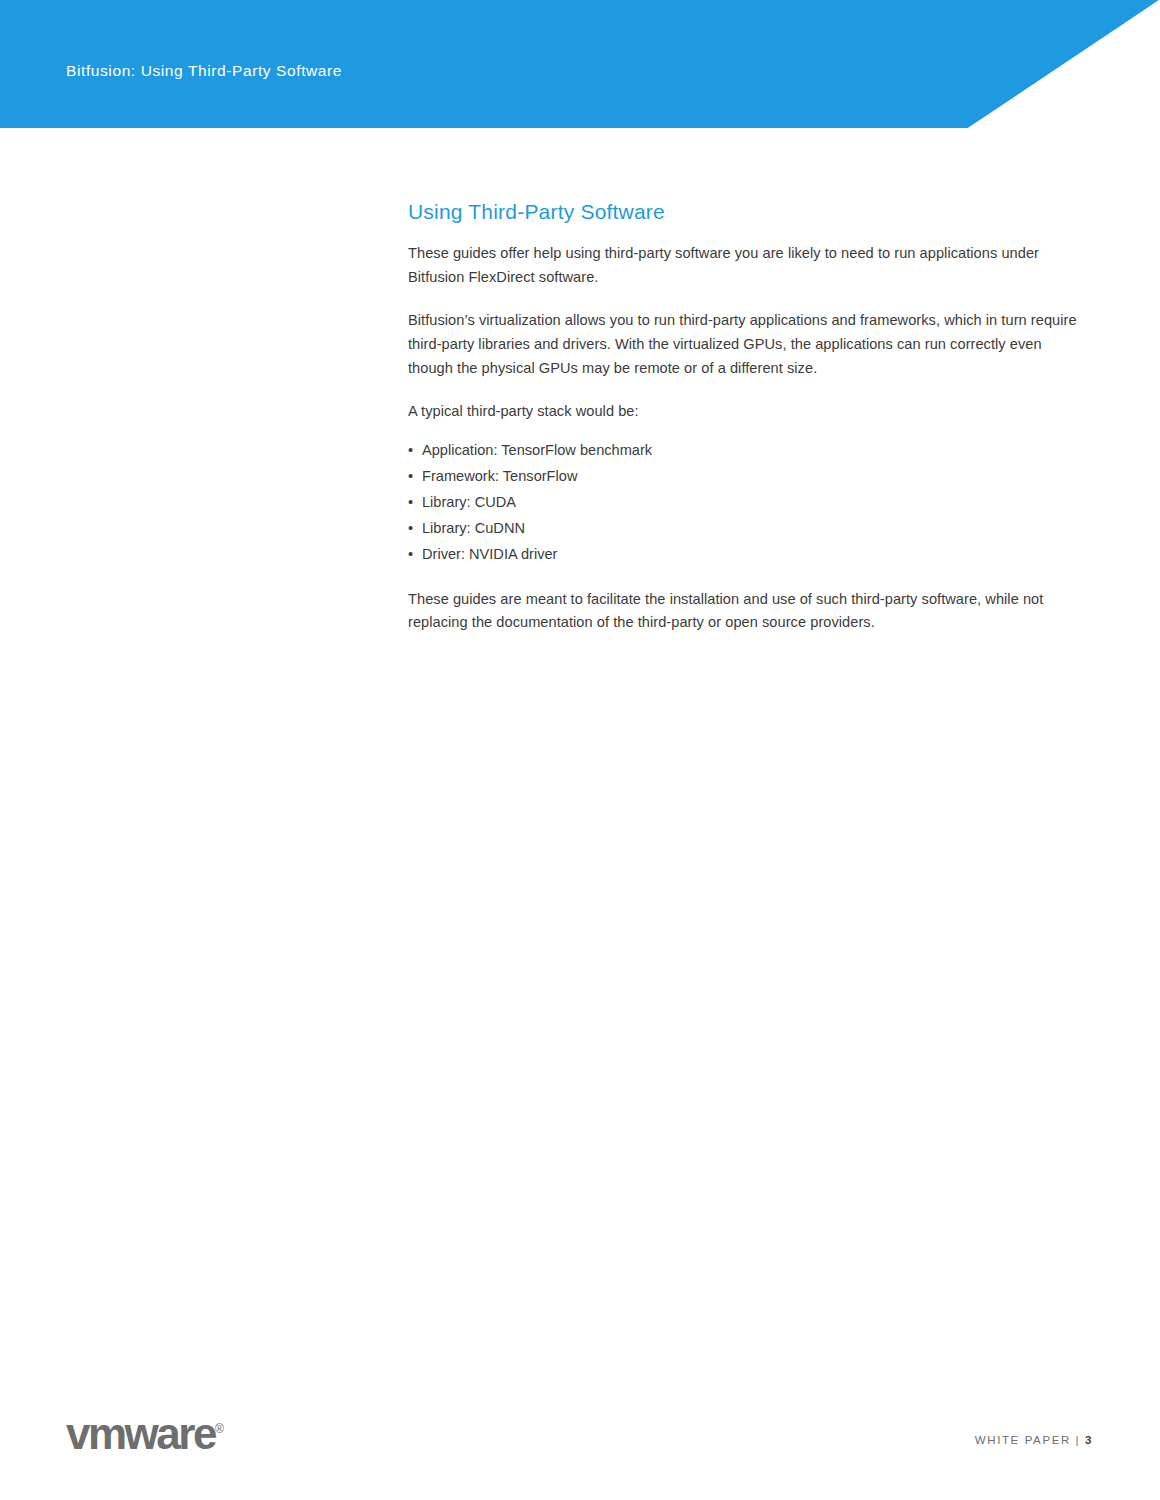Bitfusion: Using Third-Party Software
Using Third-Party Software
These guides offer help using third-party software you are likely to need to run applications under Bitfusion FlexDirect software.
Bitfusion’s virtualization allows you to run third-party applications and frameworks, which in turn require third-party libraries and drivers. With the virtualized GPUs, the applications can run correctly even though the physical GPUs may be remote or of a different size.
A typical third-party stack would be:
Application: TensorFlow benchmark
Framework: TensorFlow
Library: CUDA
Library: CuDNN
Driver: NVIDIA driver
These guides are meant to facilitate the installation and use of such third-party software, while not replacing the documentation of the third-party or open source providers.
vmware®
WHITE PAPER | 3